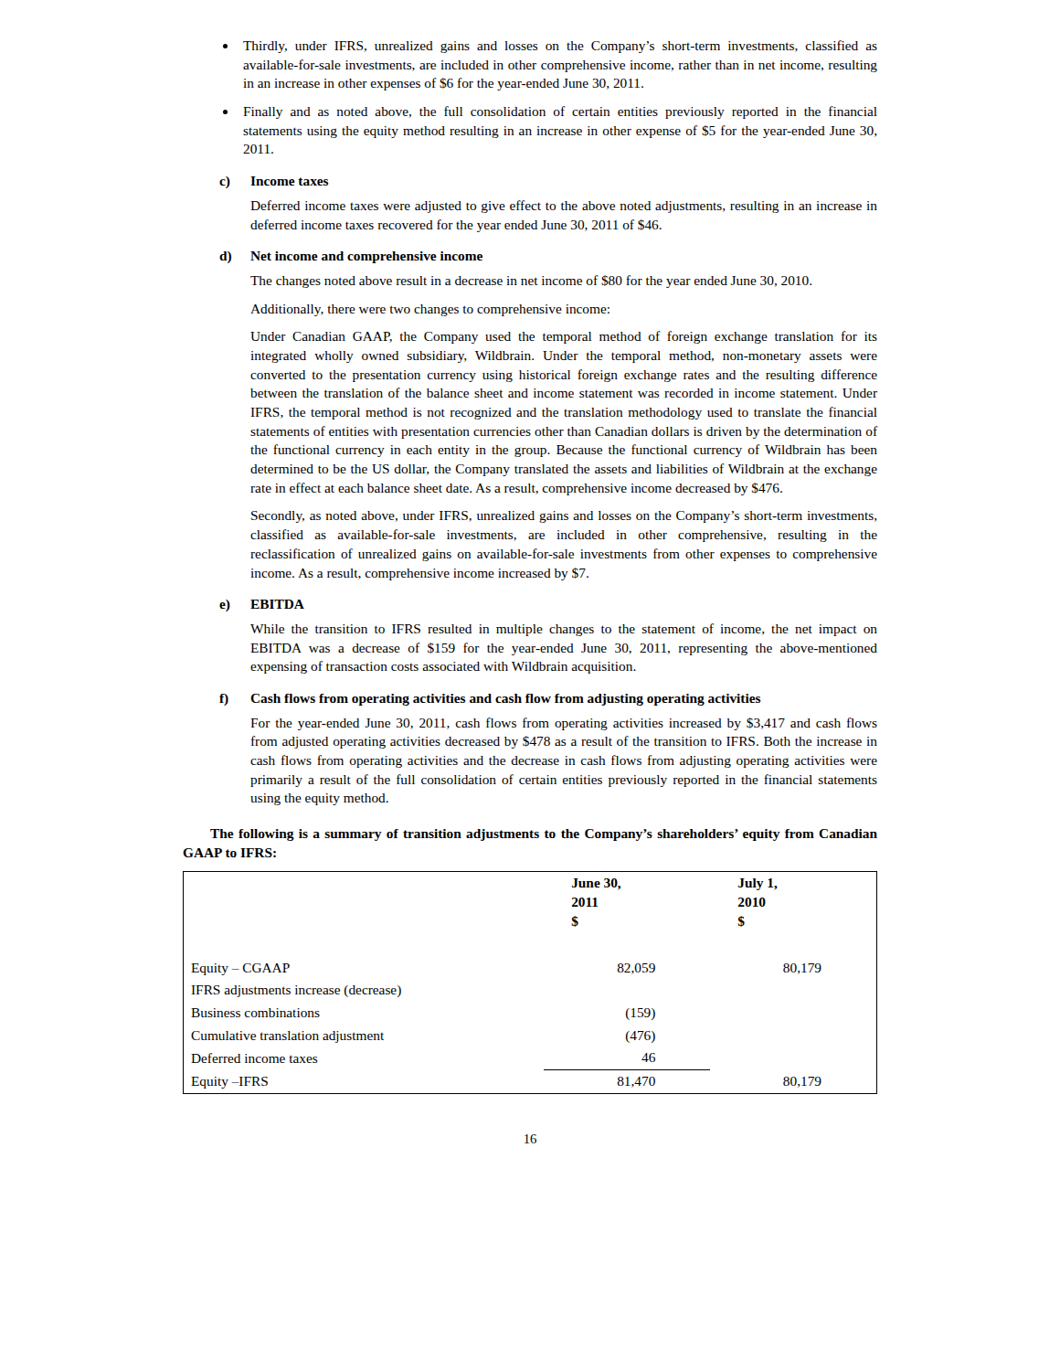Thirdly, under IFRS, unrealized gains and losses on the Company’s short-term investments, classified as available-for-sale investments, are included in other comprehensive income, rather than in net income, resulting in an increase in other expenses of $6 for the year-ended June 30, 2011.
Finally and as noted above, the full consolidation of certain entities previously reported in the financial statements using the equity method resulting in an increase in other expense of $5 for the year-ended June 30, 2011.
c) Income taxes
Deferred income taxes were adjusted to give effect to the above noted adjustments, resulting in an increase in deferred income taxes recovered for the year ended June 30, 2011 of $46.
d) Net income and comprehensive income
The changes noted above result in a decrease in net income of $80 for the year ended June 30, 2010.
Additionally, there were two changes to comprehensive income:
Under Canadian GAAP, the Company used the temporal method of foreign exchange translation for its integrated wholly owned subsidiary, Wildbrain. Under the temporal method, non-monetary assets were converted to the presentation currency using historical foreign exchange rates and the resulting difference between the translation of the balance sheet and income statement was recorded in income statement. Under IFRS, the temporal method is not recognized and the translation methodology used to translate the financial statements of entities with presentation currencies other than Canadian dollars is driven by the determination of the functional currency in each entity in the group. Because the functional currency of Wildbrain has been determined to be the US dollar, the Company translated the assets and liabilities of Wildbrain at the exchange rate in effect at each balance sheet date. As a result, comprehensive income decreased by $476.
Secondly, as noted above, under IFRS, unrealized gains and losses on the Company’s short-term investments, classified as available-for-sale investments, are included in other comprehensive, resulting in the reclassification of unrealized gains on available-for-sale investments from other expenses to comprehensive income. As a result, comprehensive income increased by $7.
e) EBITDA
While the transition to IFRS resulted in multiple changes to the statement of income, the net impact on EBITDA was a decrease of $159 for the year-ended June 30, 2011, representing the above-mentioned expensing of transaction costs associated with Wildbrain acquisition.
f) Cash flows from operating activities and cash flow from adjusting operating activities
For the year-ended June 30, 2011, cash flows from operating activities increased by $3,417 and cash flows from adjusted operating activities decreased by $478 as a result of the transition to IFRS. Both the increase in cash flows from operating activities and the decrease in cash flows from adjusting operating activities were primarily a result of the full consolidation of certain entities previously reported in the financial statements using the equity method.
The following is a summary of transition adjustments to the Company’s shareholders’ equity from Canadian GAAP to IFRS:
| | June 30, 2011 $ | July 1, 2010 $ |
| Equity – CGAAP | 82,059 | 80,179 |
| IFRS adjustments increase (decrease) | | |
| Business combinations | (159) | |
| Cumulative translation adjustment | (476) | |
| Deferred income taxes | 46 | |
| Equity –IFRS | 81,470 | 80,179 |
16